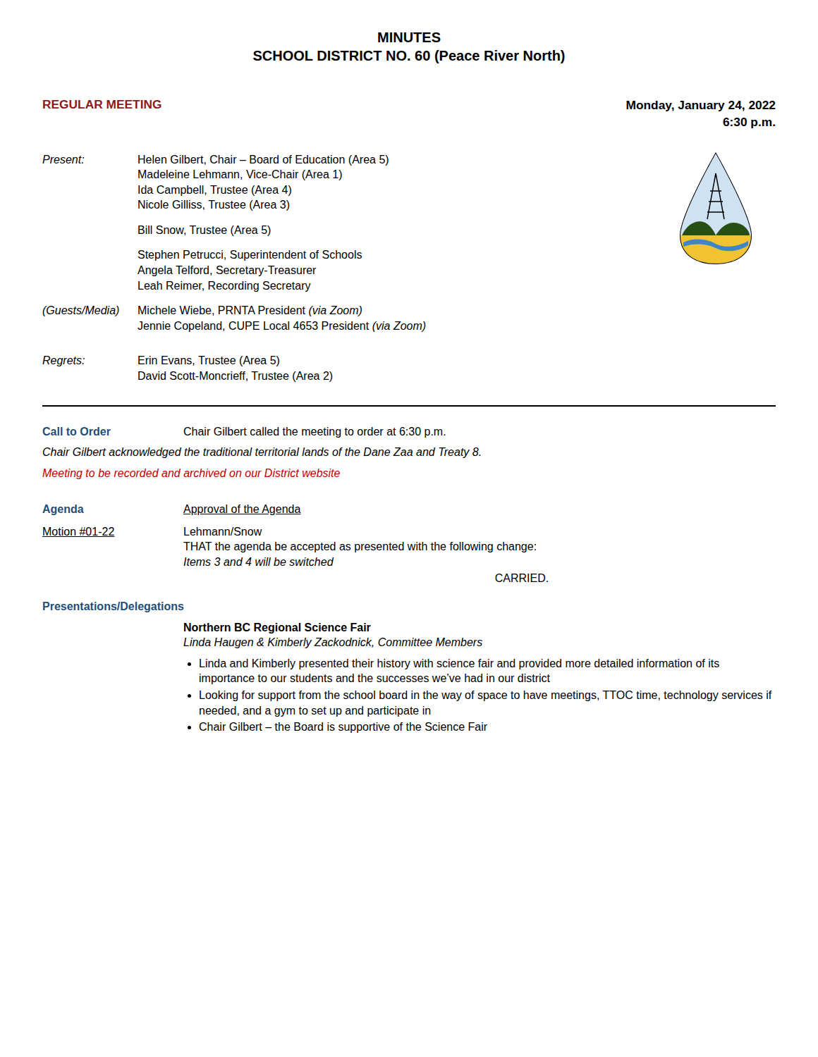MINUTES
SCHOOL DISTRICT NO. 60 (Peace River North)
REGULAR MEETING
Monday, January 24, 2022
6:30 p.m.
| Present: | Helen Gilbert, Chair – Board of Education (Area 5) Madeleine Lehmann, Vice-Chair (Area 1) Ida Campbell, Trustee (Area 4) Nicole Gilliss, Trustee (Area 3) | |
| | Bill Snow, Trustee (Area 5) |
| | Stephen Petrucci, Superintendent of Schools Angela Telford, Secretary-Treasurer Leah Reimer, Recording Secretary |
| (Guests/Media) | Michele Wiebe, PRNTA President (via Zoom) Jennie Copeland, CUPE Local 4653 President (via Zoom) |
| Regrets: | Erin Evans, Trustee (Area 5) David Scott-Moncrieff, Trustee (Area 2) | |
Call to Order
Chair Gilbert called the meeting to order at 6:30 p.m.
Chair Gilbert acknowledged the traditional territorial lands of the Dane Zaa and Treaty 8.
Meeting to be recorded and archived on our District website
Agenda
Approval of the Agenda
Motion #01-22
Lehmann/Snow
THAT the agenda be accepted as presented with the following change:
Items 3 and 4 will be switched
CARRIED.
Presentations/Delegations
Northern BC Regional Science Fair
Linda Haugen & Kimberly Zackodnick, Committee Members
Linda and Kimberly presented their history with science fair and provided more detailed information of its importance to our students and the successes we’ve had in our district
Looking for support from the school board in the way of space to have meetings, TTOC time, technology services if needed, and a gym to set up and participate in
Chair Gilbert – the Board is supportive of the Science Fair